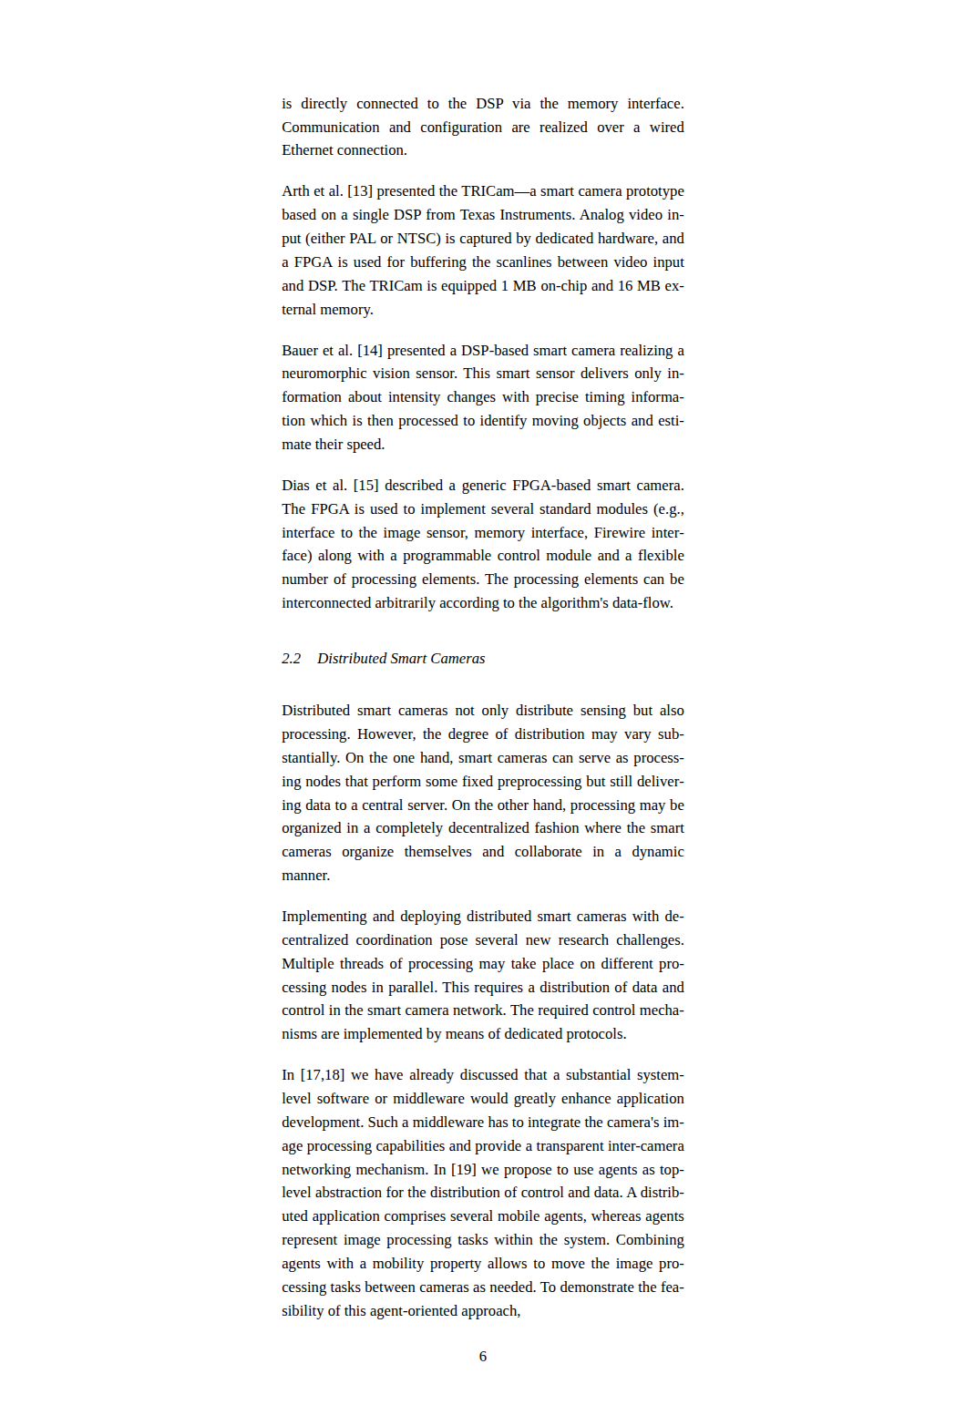is directly connected to the DSP via the memory interface. Communication and configuration are realized over a wired Ethernet connection.
Arth et al. [13] presented the TRICam—a smart camera prototype based on a single DSP from Texas Instruments. Analog video input (either PAL or NTSC) is captured by dedicated hardware, and a FPGA is used for buffering the scanlines between video input and DSP. The TRICam is equipped 1 MB on-chip and 16 MB external memory.
Bauer et al. [14] presented a DSP-based smart camera realizing a neuromorphic vision sensor. This smart sensor delivers only information about intensity changes with precise timing information which is then processed to identify moving objects and estimate their speed.
Dias et al. [15] described a generic FPGA-based smart camera. The FPGA is used to implement several standard modules (e.g., interface to the image sensor, memory interface, Firewire interface) along with a programmable control module and a flexible number of processing elements. The processing elements can be interconnected arbitrarily according to the algorithm's data-flow.
2.2 Distributed Smart Cameras
Distributed smart cameras not only distribute sensing but also processing. However, the degree of distribution may vary substantially. On the one hand, smart cameras can serve as processing nodes that perform some fixed preprocessing but still delivering data to a central server. On the other hand, processing may be organized in a completely decentralized fashion where the smart cameras organize themselves and collaborate in a dynamic manner.
Implementing and deploying distributed smart cameras with decentralized coordination pose several new research challenges. Multiple threads of processing may take place on different processing nodes in parallel. This requires a distribution of data and control in the smart camera network. The required control mechanisms are implemented by means of dedicated protocols.
In [17,18] we have already discussed that a substantial system-level software or middleware would greatly enhance application development. Such a middleware has to integrate the camera's image processing capabilities and provide a transparent inter-camera networking mechanism. In [19] we propose to use agents as top-level abstraction for the distribution of control and data. A distributed application comprises several mobile agents, whereas agents represent image processing tasks within the system. Combining agents with a mobility property allows to move the image processing tasks between cameras as needed. To demonstrate the feasibility of this agent-oriented approach,
6